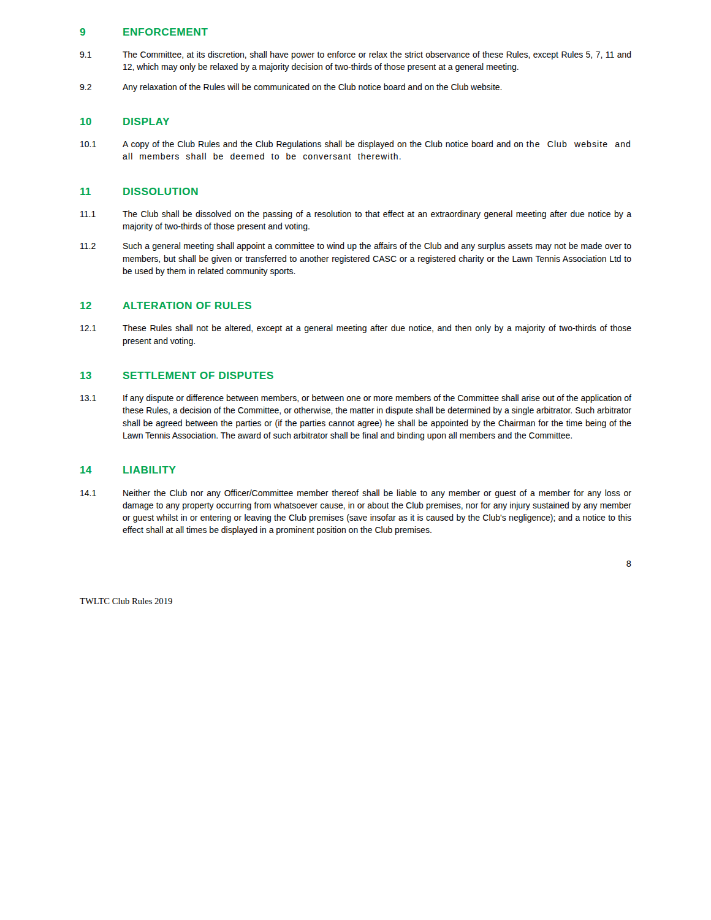9 ENFORCEMENT
9.1 The Committee, at its discretion, shall have power to enforce or relax the strict observance of these Rules, except Rules 5, 7, 11 and 12, which may only be relaxed by a majority decision of two-thirds of those present at a general meeting.
9.2 Any relaxation of the Rules will be communicated on the Club notice board and on the Club website.
10 DISPLAY
10.1 A copy of the Club Rules and the Club Regulations shall be displayed on the Club notice board and on the Club website and all members shall be deemed to be conversant therewith.
11 DISSOLUTION
11.1 The Club shall be dissolved on the passing of a resolution to that effect at an extraordinary general meeting after due notice by a majority of two-thirds of those present and voting.
11.2 Such a general meeting shall appoint a committee to wind up the affairs of the Club and any surplus assets may not be made over to members, but shall be given or transferred to another registered CASC or a registered charity or the Lawn Tennis Association Ltd to be used by them in related community sports.
12 ALTERATION OF RULES
12.1 These Rules shall not be altered, except at a general meeting after due notice, and then only by a majority of two-thirds of those present and voting.
13 SETTLEMENT OF DISPUTES
13.1 If any dispute or difference between members, or between one or more members of the Committee shall arise out of the application of these Rules, a decision of the Committee, or otherwise, the matter in dispute shall be determined by a single arbitrator. Such arbitrator shall be agreed between the parties or (if the parties cannot agree) he shall be appointed by the Chairman for the time being of the Lawn Tennis Association. The award of such arbitrator shall be final and binding upon all members and the Committee.
14 LIABILITY
14.1 Neither the Club nor any Officer/Committee member thereof shall be liable to any member or guest of a member for any loss or damage to any property occurring from whatsoever cause, in or about the Club premises, nor for any injury sustained by any member or guest whilst in or entering or leaving the Club premises (save insofar as it is caused by the Club's negligence); and a notice to this effect shall at all times be displayed in a prominent position on the Club premises.
8
TWLTC Club Rules 2019